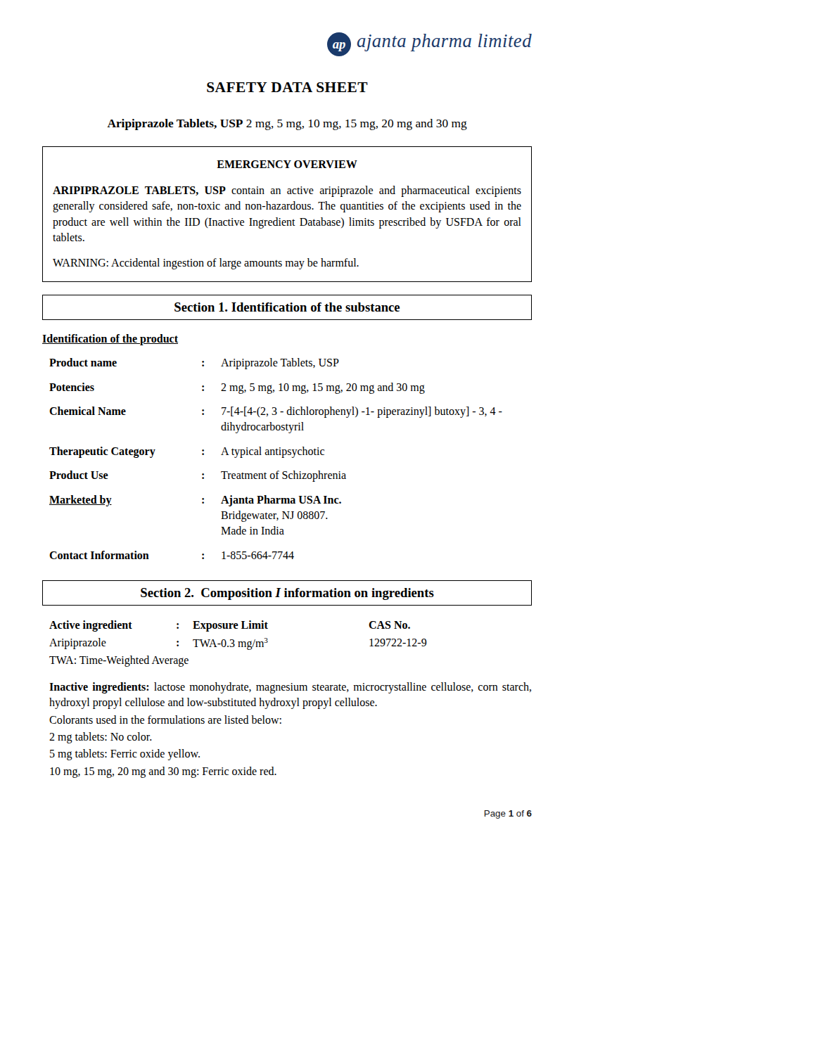ap ajanta pharma limited
SAFETY DATA SHEET
Aripiprazole Tablets, USP 2 mg, 5 mg, 10 mg, 15 mg, 20 mg and 30 mg
EMERGENCY OVERVIEW
ARIPIPRAZOLE TABLETS, USP contain an active aripiprazole and pharmaceutical excipients generally considered safe, non-toxic and non-hazardous. The quantities of the excipients used in the product are well within the IID (Inactive Ingredient Database) limits prescribed by USFDA for oral tablets.
WARNING: Accidental ingestion of large amounts may be harmful.
Section 1. Identification of the substance
Identification of the product
| Product name | : | Aripiprazole Tablets, USP |
| Potencies | : | 2 mg, 5 mg, 10 mg, 15 mg, 20 mg and 30 mg |
| Chemical Name | : | 7-[4-[4-(2, 3 - dichlorophenyl) -1- piperazinyl] butoxy] - 3, 4 - dihydrocarbostyril |
| Therapeutic Category | : | A typical antipsychotic |
| Product Use | : | Treatment of Schizophrenia |
| Marketed by | : | Ajanta Pharma USA Inc. Bridgewater, NJ 08807. Made in India |
| Contact Information | : | 1-855-664-7744 |
Section 2. Composition I information on ingredients
| Active ingredient | : | Exposure Limit | CAS No. |
| Aripiprazole | : | TWA-0.3 mg/m 3 | 129722-12-9 |
| TWA: Time-Weighted Average |
Inactive ingredients: lactose monohydrate, magnesium stearate, microcrystalline cellulose, corn starch, hydroxyl propyl cellulose and low-substituted hydroxyl propyl cellulose.
Colorants used in the formulations are listed below:
2 mg tablets: No color.
5 mg tablets: Ferric oxide yellow.
10 mg, 15 mg, 20 mg and 30 mg: Ferric oxide red.
Page 1 of 6